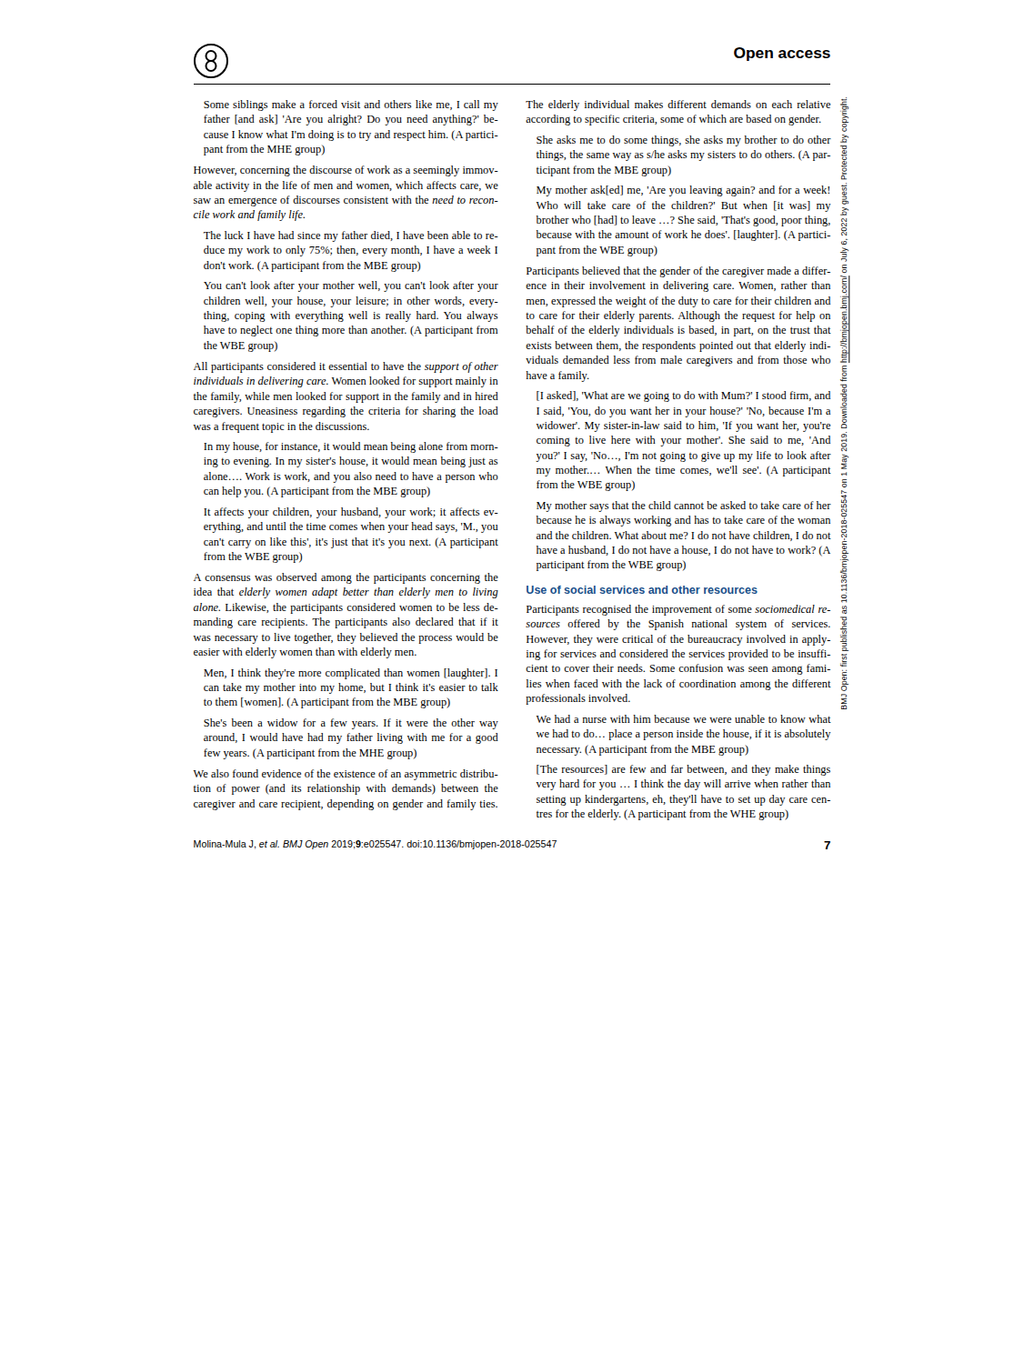BMJ Open: first published as 10.1136/bmjopen-2018-025547 on 1 May 2019. Downloaded from http://bmjopen.bmj.com/ on July 6, 2022 by guest. Protected by copyright.
Open access
Some siblings make a forced visit and others like me, I call my father [and ask] 'Are you alright? Do you need anything?' because I know what I'm doing is to try and respect him. (A participant from the MHE group)
However, concerning the discourse of work as a seemingly immovable activity in the life of men and women, which affects care, we saw an emergence of discourses consistent with the need to reconcile work and family life.
The luck I have had since my father died, I have been able to reduce my work to only 75%; then, every month, I have a week I don't work. (A participant from the MBE group)
You can't look after your mother well, you can't look after your children well, your house, your leisure; in other words, everything, coping with everything well is really hard. You always have to neglect one thing more than another. (A participant from the WBE group)
All participants considered it essential to have the support of other individuals in delivering care. Women looked for support mainly in the family, while men looked for support in the family and in hired caregivers. Uneasiness regarding the criteria for sharing the load was a frequent topic in the discussions.
In my house, for instance, it would mean being alone from morning to evening. In my sister's house, it would mean being just as alone…. Work is work, and you also need to have a person who can help you. (A participant from the MBE group)
It affects your children, your husband, your work; it affects everything, and until the time comes when your head says, 'M., you can't carry on like this', it's just that it's you next. (A participant from the WBE group)
A consensus was observed among the participants concerning the idea that elderly women adapt better than elderly men to living alone. Likewise, the participants considered women to be less demanding care recipients. The participants also declared that if it was necessary to live together, they believed the process would be easier with elderly women than with elderly men.
Men, I think they're more complicated than women [laughter]. I can take my mother into my home, but I think it's easier to talk to them [women]. (A participant from the MBE group)
She's been a widow for a few years. If it were the other way around, I would have had my father living with me for a good few years. (A participant from the MHE group)
We also found evidence of the existence of an asymmetric distribution of power (and its relationship with demands) between the caregiver and care recipient, depending on gender and family ties. The elderly individual makes different demands on each relative according to specific criteria, some of which are based on gender.
She asks me to do some things, she asks my brother to do other things, the same way as s/he asks my sisters to do others. (A participant from the MBE group)
My mother ask[ed] me, 'Are you leaving again? and for a week! Who will take care of the children?' But when [it was] my brother who [had] to leave …? She said, 'That's good, poor thing, because with the amount of work he does'. [laughter]. (A participant from the WBE group)
Participants believed that the gender of the caregiver made a difference in their involvement in delivering care. Women, rather than men, expressed the weight of the duty to care for their children and to care for their elderly parents. Although the request for help on behalf of the elderly individuals is based, in part, on the trust that exists between them, the respondents pointed out that elderly individuals demanded less from male caregivers and from those who have a family.
[I asked], 'What are we going to do with Mum?' I stood firm, and I said, 'You, do you want her in your house?' 'No, because I'm a widower'. My sister-in-law said to him, 'If you want her, you're coming to live here with your mother'. She said to me, 'And you?' I say, 'No…, I'm not going to give up my life to look after my mother.… When the time comes, we'll see'. (A participant from the WBE group)
My mother says that the child cannot be asked to take care of her because he is always working and has to take care of the woman and the children. What about me? I do not have children, I do not have a husband, I do not have a house, I do not have to work? (A participant from the WBE group)
Use of social services and other resources
Participants recognised the improvement of some sociomedical resources offered by the Spanish national system of services. However, they were critical of the bureaucracy involved in applying for services and considered the services provided to be insufficient to cover their needs. Some confusion was seen among families when faced with the lack of coordination among the different professionals involved.
We had a nurse with him because we were unable to know what we had to do… place a person inside the house, if it is absolutely necessary. (A participant from the MBE group)
[The resources] are few and far between, and they make things very hard for you … I think the day will arrive when rather than setting up kindergartens, eh, they'll have to set up day care centres for the elderly. (A participant from the WHE group)
Molina-Mula J, et al. BMJ Open 2019;9:e025547. doi:10.1136/bmjopen-2018-025547
7